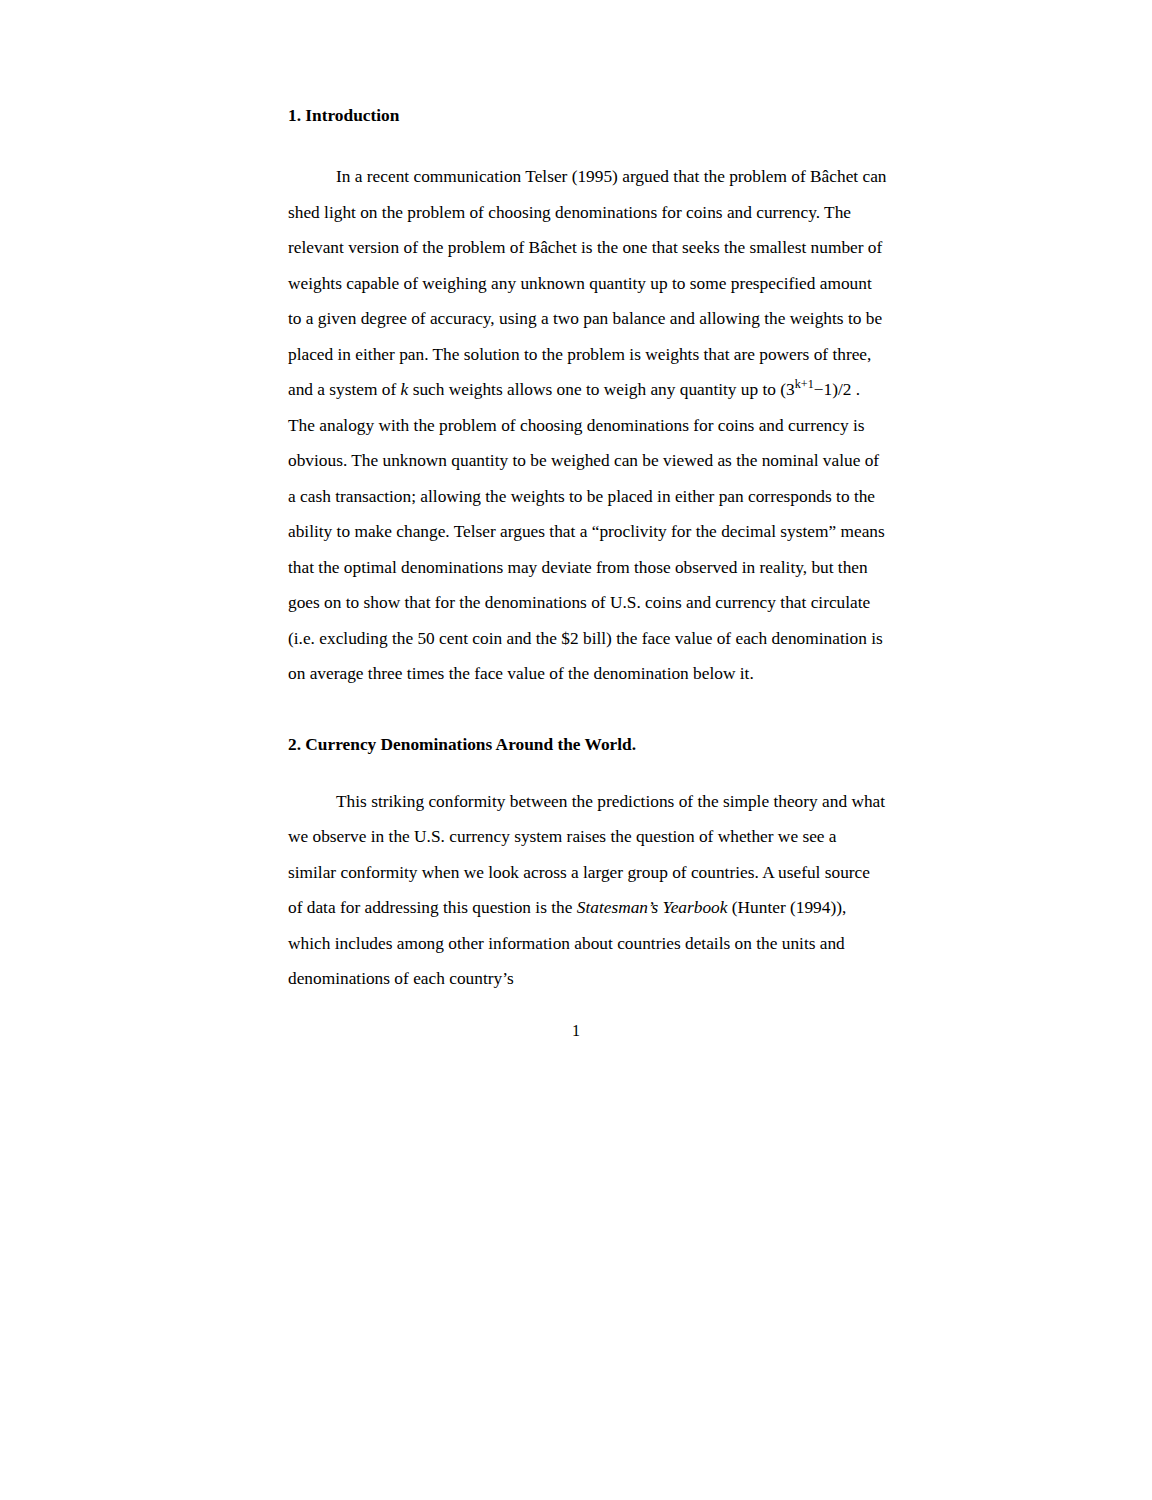1. Introduction
In a recent communication Telser (1995) argued that the problem of Bâchet can shed light on the problem of choosing denominations for coins and currency. The relevant version of the problem of Bâchet is the one that seeks the smallest number of weights capable of weighing any unknown quantity up to some prespecified amount to a given degree of accuracy, using a two pan balance and allowing the weights to be placed in either pan. The solution to the problem is weights that are powers of three, and a system of k such weights allows one to weigh any quantity up to (3k+1−1)/2 . The analogy with the problem of choosing denominations for coins and currency is obvious. The unknown quantity to be weighed can be viewed as the nominal value of a cash transaction; allowing the weights to be placed in either pan corresponds to the ability to make change. Telser argues that a “proclivity for the decimal system” means that the optimal denominations may deviate from those observed in reality, but then goes on to show that for the denominations of U.S. coins and currency that circulate (i.e. excluding the 50 cent coin and the $2 bill) the face value of each denomination is on average three times the face value of the denomination below it.
2. Currency Denominations Around the World.
This striking conformity between the predictions of the simple theory and what we observe in the U.S. currency system raises the question of whether we see a similar conformity when we look across a larger group of countries. A useful source of data for addressing this question is the Statesman’s Yearbook (Hunter (1994)), which includes among other information about countries details on the units and denominations of each country’s
1